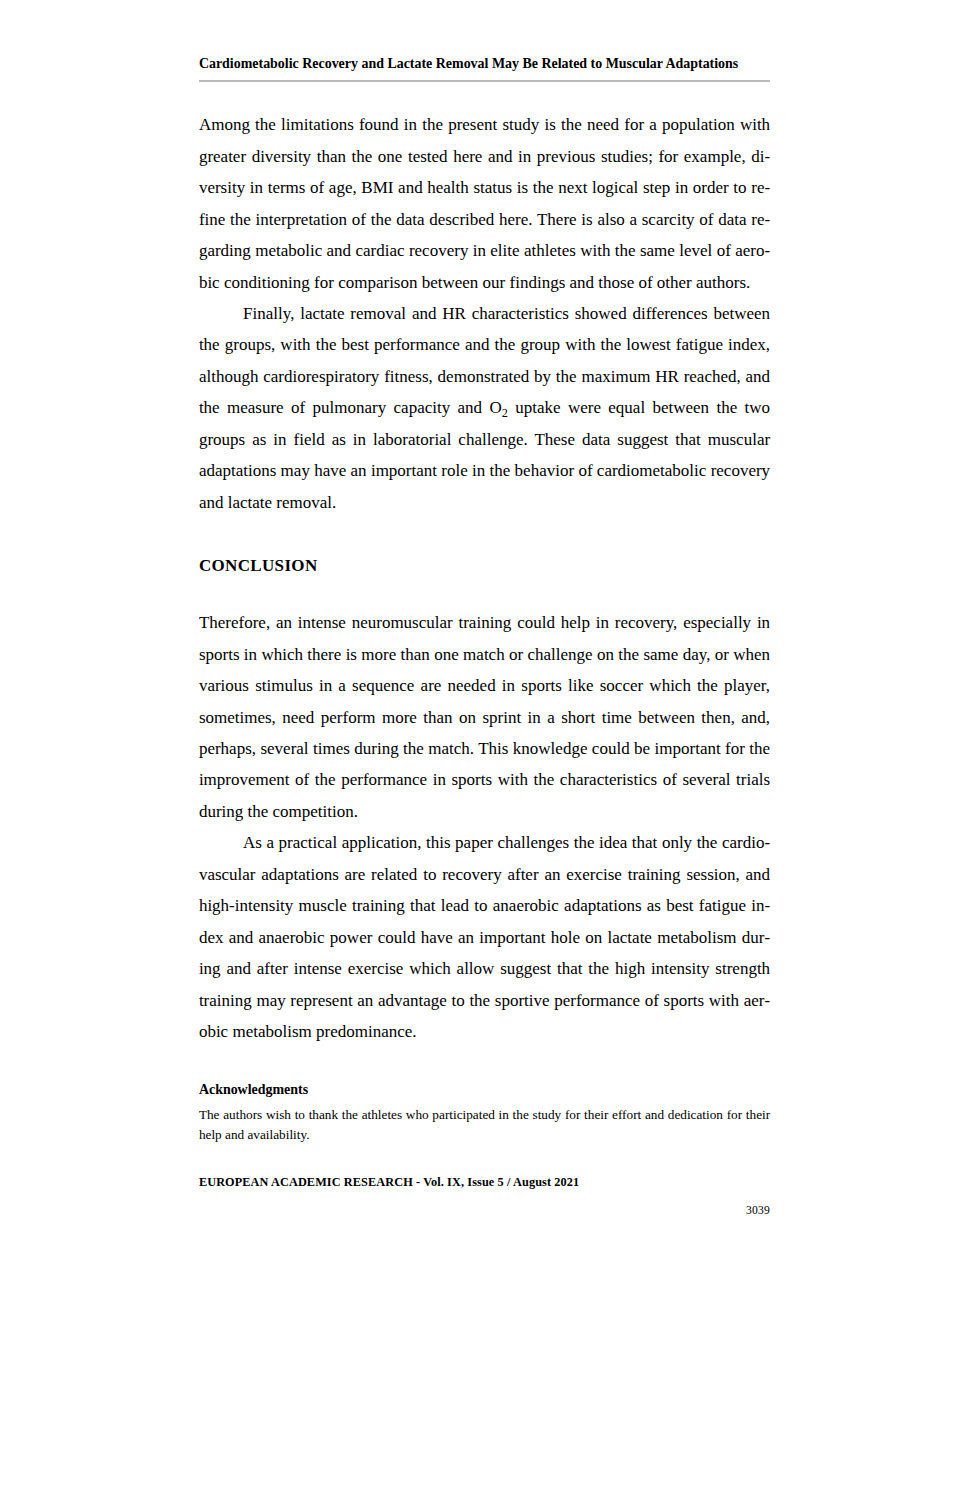Cardiometabolic Recovery and Lactate Removal May Be Related to Muscular Adaptations
Among the limitations found in the present study is the need for a population with greater diversity than the one tested here and in previous studies; for example, diversity in terms of age, BMI and health status is the next logical step in order to refine the interpretation of the data described here. There is also a scarcity of data regarding metabolic and cardiac recovery in elite athletes with the same level of aerobic conditioning for comparison between our findings and those of other authors.
Finally, lactate removal and HR characteristics showed differences between the groups, with the best performance and the group with the lowest fatigue index, although cardiorespiratory fitness, demonstrated by the maximum HR reached, and the measure of pulmonary capacity and O2 uptake were equal between the two groups as in field as in laboratorial challenge. These data suggest that muscular adaptations may have an important role in the behavior of cardiometabolic recovery and lactate removal.
CONCLUSION
Therefore, an intense neuromuscular training could help in recovery, especially in sports in which there is more than one match or challenge on the same day, or when various stimulus in a sequence are needed in sports like soccer which the player, sometimes, need perform more than on sprint in a short time between then, and, perhaps, several times during the match. This knowledge could be important for the improvement of the performance in sports with the characteristics of several trials during the competition.
As a practical application, this paper challenges the idea that only the cardiovascular adaptations are related to recovery after an exercise training session, and high-intensity muscle training that lead to anaerobic adaptations as best fatigue index and anaerobic power could have an important hole on lactate metabolism during and after intense exercise which allow suggest that the high intensity strength training may represent an advantage to the sportive performance of sports with aerobic metabolism predominance.
Acknowledgments
The authors wish to thank the athletes who participated in the study for their effort and dedication for their help and availability.
EUROPEAN ACADEMIC RESEARCH - Vol. IX, Issue 5 / August 2021
3039